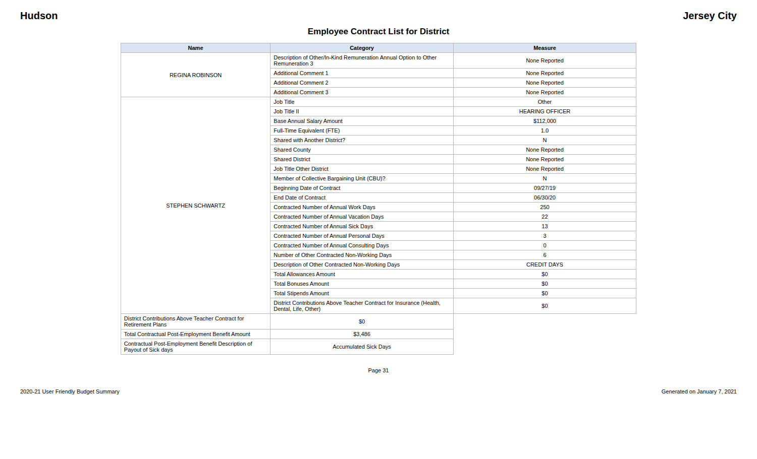Hudson Jersey City
Employee Contract List for District
| Name | Category | Measure |
| --- | --- | --- |
| REGINA ROBINSON | Description of Other/In-Kind Remuneration Annual Option to Other Remuneration 3 | None Reported |
| Additional Comment 1 | None Reported |
| Additional Comment 2 | None Reported |
| Additional Comment 3 | None Reported |
| STEPHEN SCHWARTZ | Job Title | Other |
| Job Title II | HEARING OFFICER |
| Base Annual Salary Amount | $112,000 |
| Full-Time Equivalent (FTE) | 1.0 |
| Shared with Another District? | N |
| Shared County | None Reported |
| Shared District | None Reported |
| Job Title Other District | None Reported |
| Member of Collective Bargaining Unit (CBU)? | N |
| Beginning Date of Contract | 09/27/19 |
| End Date of Contract | 06/30/20 |
| Contracted Number of Annual Work Days | 250 |
| Contracted Number of Annual Vacation Days | 22 |
| Contracted Number of Annual Sick Days | 13 |
| Contracted Number of Annual Personal Days | 3 |
| Contracted Number of Annual Consulting Days | 0 |
| Number of Other Contracted Non-Working Days | 6 |
| Description of Other Contracted Non-Working Days | CREDIT DAYS |
| Total Allowances Amount | $0 |
| Total Bonuses Amount | $0 |
| Total Stipends Amount | $0 |
| District Contributions Above Teacher Contract for Insurance (Health, Dental, Life, Other) | $0 |
| District Contributions Above Teacher Contract for Retirement Plans | $0 |
| Total Contractual Post-Employment Benefit Amount | $3,486 |
| Contractual Post-Employment Benefit Description of Payout of Sick days | Accumulated Sick Days |
Page 31
2020-21 User Friendly Budget Summary Generated on January 7, 2021